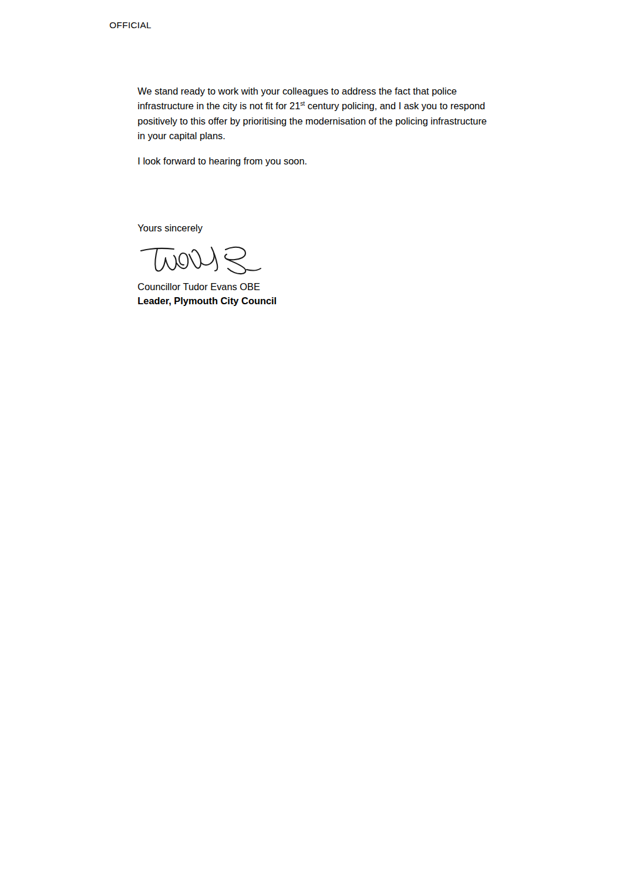OFFICIAL
We stand ready to work with your colleagues to address the fact that police infrastructure in the city is not fit for 21st century policing, and I ask you to respond positively to this offer by prioritising the modernisation of the policing infrastructure in your capital plans.
I look forward to hearing from you soon.
Yours sincerely
Councillor Tudor Evans OBE
Leader, Plymouth City Council